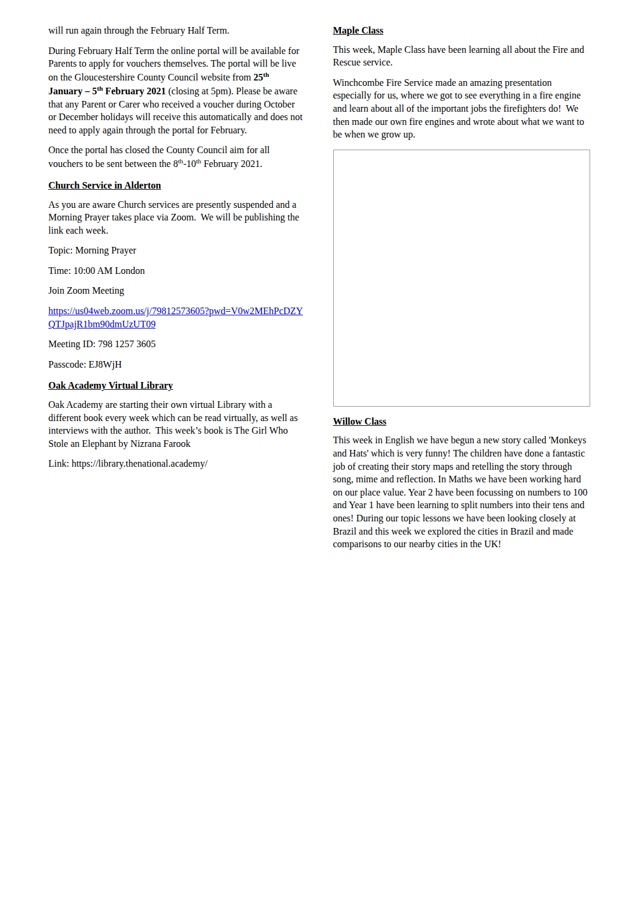will run again through the February Half Term.
During February Half Term the online portal will be available for Parents to apply for vouchers themselves. The portal will be live on the Gloucestershire County Council website from 25th January – 5th February 2021 (closing at 5pm). Please be aware that any Parent or Carer who received a voucher during October or December holidays will receive this automatically and does not need to apply again through the portal for February.
Once the portal has closed the County Council aim for all vouchers to be sent between the 8th-10th February 2021.
Church Service in Alderton
As you are aware Church services are presently suspended and a Morning Prayer takes place via Zoom. We will be publishing the link each week.
Topic: Morning Prayer
Time: 10:00 AM London
Join Zoom Meeting
https://us04web.zoom.us/j/79812573605?pwd=V0w2MEhPcDZYQTJpajR1bm90dmUzUT09
Meeting ID: 798 1257 3605
Passcode: EJ8WjH
Oak Academy Virtual Library
Oak Academy are starting their own virtual Library with a different book every week which can be read virtually, as well as interviews with the author. This week’s book is The Girl Who Stole an Elephant by Nizrana Farook
Link: https://library.thenational.academy/
Maple Class
This week, Maple Class have been learning all about the Fire and Rescue service.
Winchcombe Fire Service made an amazing presentation especially for us, where we got to see everything in a fire engine and learn about all of the important jobs the firefighters do! We then made our own fire engines and wrote about what we want to be when we grow up.
Willow Class
This week in English we have begun a new story called 'Monkeys and Hats' which is very funny! The children have done a fantastic job of creating their story maps and retelling the story through song, mime and reflection. In Maths we have been working hard on our place value. Year 2 have been focussing on numbers to 100 and Year 1 have been learning to split numbers into their tens and ones! During our topic lessons we have been looking closely at Brazil and this week we explored the cities in Brazil and made comparisons to our nearby cities in the UK!